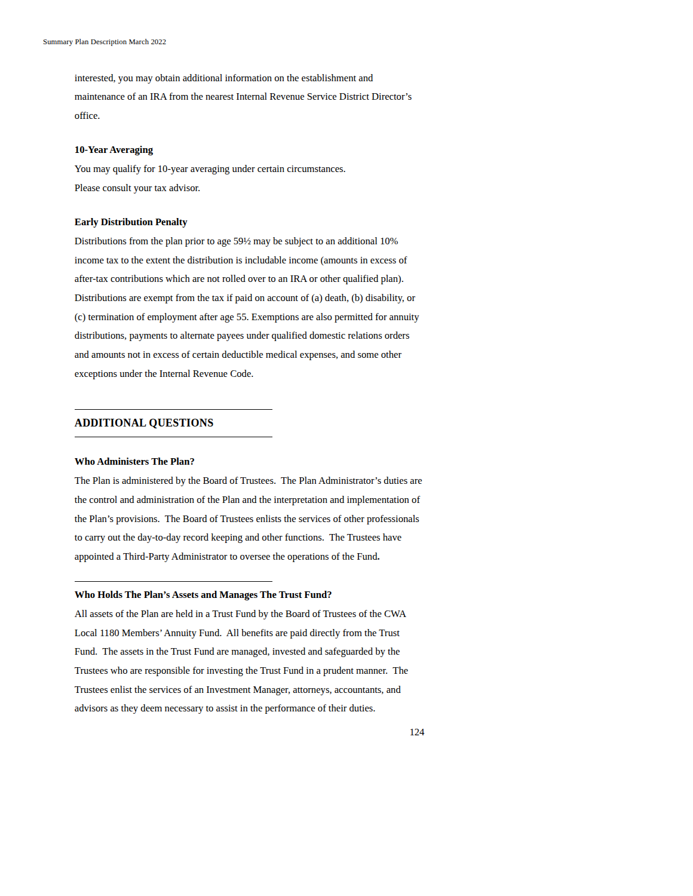Summary Plan Description March 2022
interested, you may obtain additional information on the establishment and maintenance of an IRA from the nearest Internal Revenue Service District Director’s office.
10-Year Averaging
You may qualify for 10-year averaging under certain circumstances.
Please consult your tax advisor.
Early Distribution Penalty
Distributions from the plan prior to age 59½ may be subject to an additional 10% income tax to the extent the distribution is includable income (amounts in excess of after-tax contributions which are not rolled over to an IRA or other qualified plan). Distributions are exempt from the tax if paid on account of (a) death, (b) disability, or (c) termination of employment after age 55. Exemptions are also permitted for annuity distributions, payments to alternate payees under qualified domestic relations orders and amounts not in excess of certain deductible medical expenses, and some other exceptions under the Internal Revenue Code.
ADDITIONAL QUESTIONS
Who Administers The Plan?
The Plan is administered by the Board of Trustees. The Plan Administrator’s duties are the control and administration of the Plan and the interpretation and implementation of the Plan’s provisions. The Board of Trustees enlists the services of other professionals to carry out the day-to-day record keeping and other functions. The Trustees have appointed a Third-Party Administrator to oversee the operations of the Fund.
Who Holds The Plan’s Assets and Manages The Trust Fund?
All assets of the Plan are held in a Trust Fund by the Board of Trustees of the CWA Local 1180 Members’ Annuity Fund. All benefits are paid directly from the Trust Fund. The assets in the Trust Fund are managed, invested and safeguarded by the Trustees who are responsible for investing the Trust Fund in a prudent manner. The Trustees enlist the services of an Investment Manager, attorneys, accountants, and advisors as they deem necessary to assist in the performance of their duties.
124